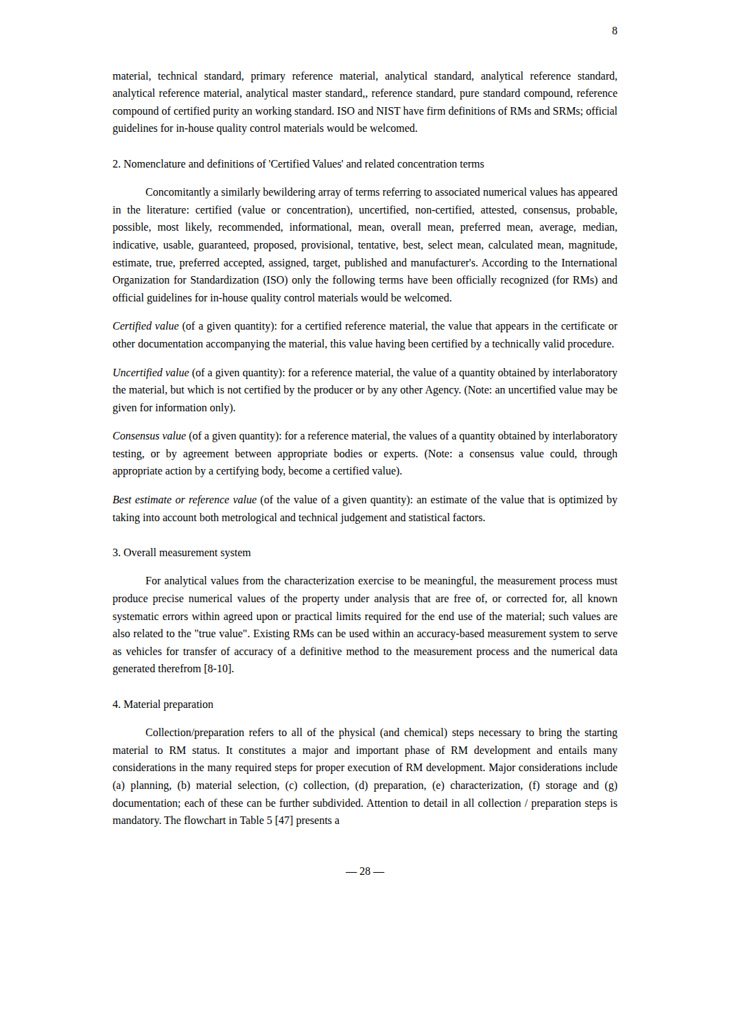8
material, technical standard, primary reference material, analytical standard, analytical reference standard, analytical reference material, analytical master standard,, reference standard, pure standard compound, reference compound of certified purity an working standard. ISO and NIST have firm definitions of RMs and SRMs; official guidelines for in-house quality control materials would be welcomed.
2. Nomenclature and definitions of 'Certified Values' and related concentration terms
Concomitantly a similarly bewildering array of terms referring to associated numerical values has appeared in the literature: certified (value or concentration), uncertified, non-certified, attested, consensus, probable, possible, most likely, recommended, informational, mean, overall mean, preferred mean, average, median, indicative, usable, guaranteed, proposed, provisional, tentative, best, select mean, calculated mean, magnitude, estimate, true, preferred accepted, assigned, target, published and manufacturer's. According to the International Organization for Standardization (ISO) only the following terms have been officially recognized (for RMs) and official guidelines for in-house quality control materials would be welcomed.
Certified value (of a given quantity): for a certified reference material, the value that appears in the certificate or other documentation accompanying the material, this value having been certified by a technically valid procedure.
Uncertified value (of a given quantity): for a reference material, the value of a quantity obtained by interlaboratory the material, but which is not certified by the producer or by any other Agency. (Note: an uncertified value may be given for information only).
Consensus value (of a given quantity): for a reference material, the values of a quantity obtained by interlaboratory testing, or by agreement between appropriate bodies or experts. (Note: a consensus value could, through appropriate action by a certifying body, become a certified value).
Best estimate or reference value (of the value of a given quantity): an estimate of the value that is optimized by taking into account both metrological and technical judgement and statistical factors.
3. Overall measurement system
For analytical values from the characterization exercise to be meaningful, the measurement process must produce precise numerical values of the property under analysis that are free of, or corrected for, all known systematic errors within agreed upon or practical limits required for the end use of the material; such values are also related to the "true value". Existing RMs can be used within an accuracy-based measurement system to serve as vehicles for transfer of accuracy of a definitive method to the measurement process and the numerical data generated therefrom [8-10].
4. Material preparation
Collection/preparation refers to all of the physical (and chemical) steps necessary to bring the starting material to RM status. It constitutes a major and important phase of RM development and entails many considerations in the many required steps for proper execution of RM development. Major considerations include (a) planning, (b) material selection, (c) collection, (d) preparation, (e) characterization, (f) storage and (g) documentation; each of these can be further subdivided. Attention to detail in all collection / preparation steps is mandatory. The flowchart in Table 5 [47] presents a
— 28 —